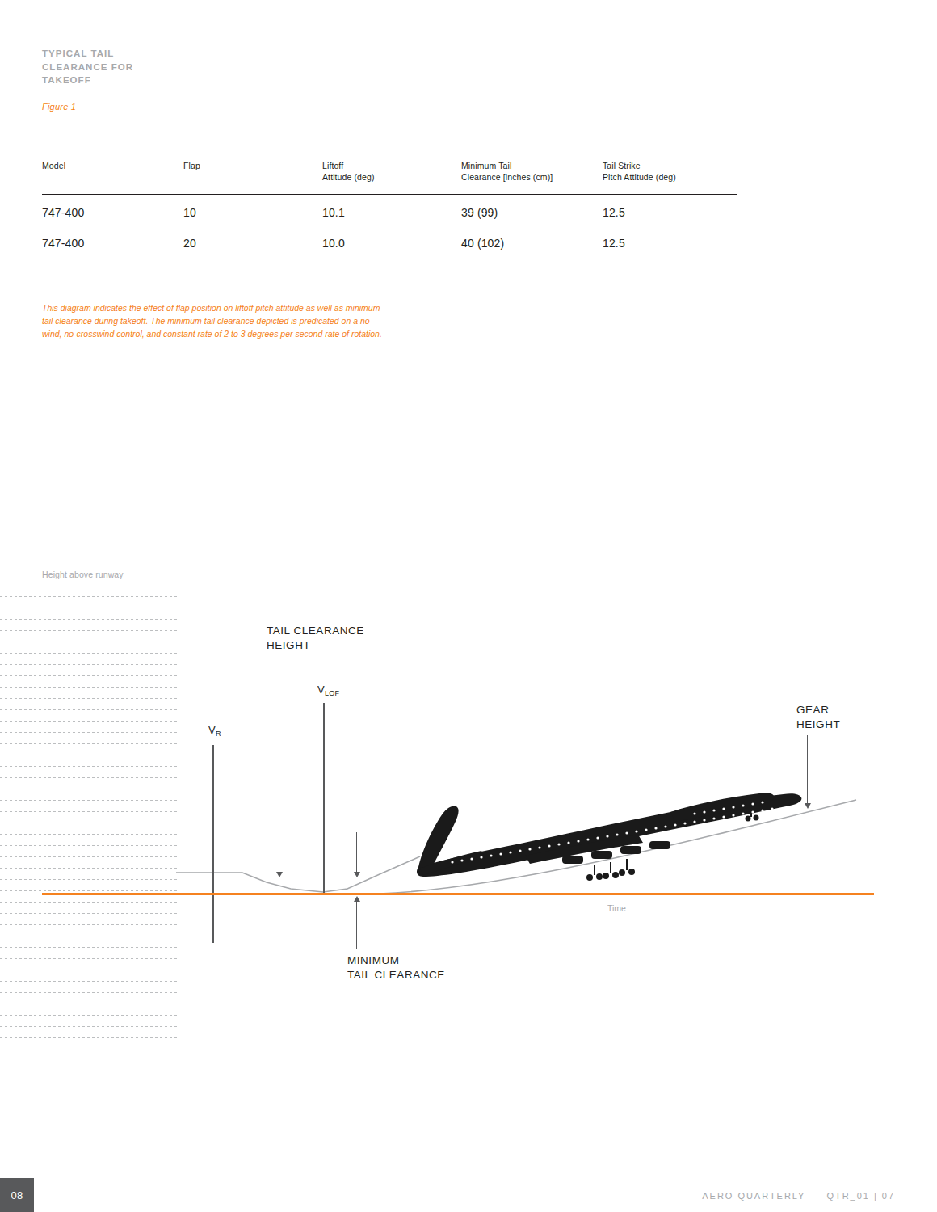Typical tail
clearance for
takeoff
Figure 1
| Model | Flap | Liftoff Attitude (deg) | Minimum Tail Clearance [inches (cm)] | Tail Strike Pitch Attitude (deg) |
| --- | --- | --- | --- | --- |
| 747-400 | 10 | 10.1 | 39 (99) | 12.5 |
| 747-400 | 20 | 10.0 | 40 (102) | 12.5 |
This diagram indicates the effect of flap position on liftoff pitch attitude as well as minimum tail clearance during takeoff. The minimum tail clearance depicted is predicated on a no-wind, no-crosswind control, and constant rate of 2 to 3 degrees per second rate of rotation.
Height above runway
VR
VLOF
TAIL CLEARANCE
HEIGHT
GEAR
HEIGHT
MINIMUM
TAIL CLEARANCE
Time
08
Aero Quarterly QTR_01 | 07